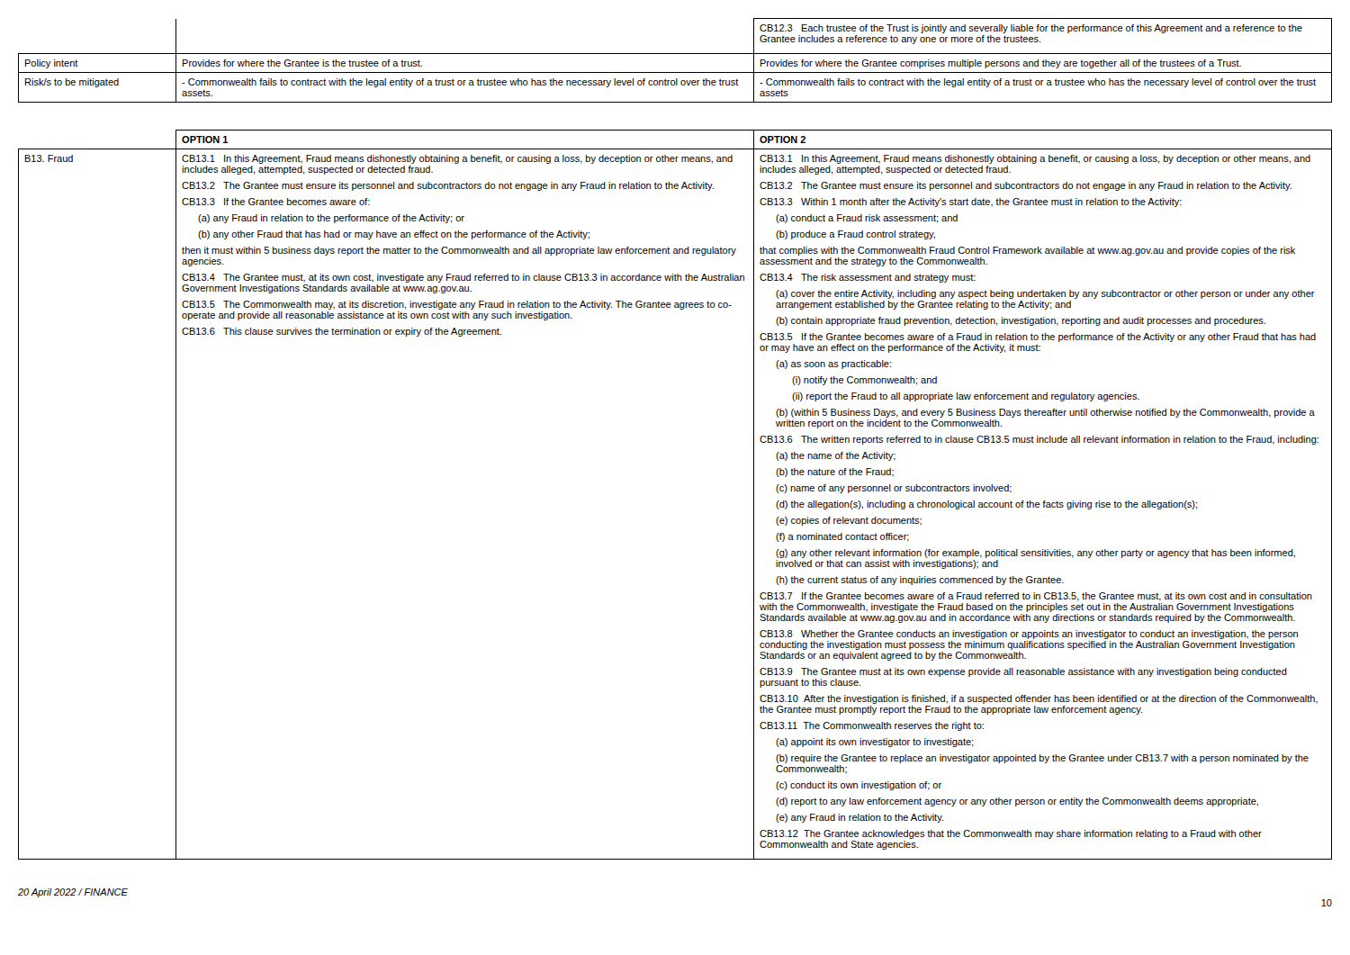| | | CB12.3 Each trustee of the Trust is jointly and severally liable for the performance of this Agreement and a reference to the Grantee includes a reference to any one or more of the trustees. |
| Policy intent | Provides for where the Grantee is the trustee of a trust. | Provides for where the Grantee comprises multiple persons and they are together all of the trustees of a Trust. |
| Risk/s to be mitigated | - Commonwealth fails to contract with the legal entity of a trust or a trustee who has the necessary level of control over the trust assets. | - Commonwealth fails to contract with the legal entity of a trust or a trustee who has the necessary level of control over the trust assets |
| | OPTION 1 | OPTION 2 |
| B13. Fraud | CB13.1 In this Agreement, Fraud means dishonestly obtaining a benefit, or causing a loss, by deception or other means, and includes alleged, attempted, suspected or detected fraud. CB13.2 The Grantee must ensure its personnel and subcontractors do not engage in any Fraud in relation to the Activity. CB13.3 If the Grantee becomes aware of: (a) any Fraud in relation to the performance of the Activity; or (b) any other Fraud that has had or may have an effect on the performance of the Activity; then it must within 5 business days report the matter to the Commonwealth and all appropriate law enforcement and regulatory agencies. CB13.4 The Grantee must, at its own cost, investigate any Fraud referred to in clause CB13.3 in accordance with the Australian Government Investigations Standards available at www.ag.gov.au. CB13.5 The Commonwealth may, at its discretion, investigate any Fraud in relation to the Activity. The Grantee agrees to co-operate and provide all reasonable assistance at its own cost with any such investigation. CB13.6 This clause survives the termination or expiry of the Agreement. | CB13.1 In this Agreement, Fraud means dishonestly obtaining a benefit, or causing a loss, by deception or other means, and includes alleged, attempted, suspected or detected fraud. CB13.2 The Grantee must ensure its personnel and subcontractors do not engage in any Fraud in relation to the Activity. CB13.3 Within 1 month after the Activity's start date, the Grantee must in relation to the Activity: (a) conduct a Fraud risk assessment; and (b) produce a Fraud control strategy, that complies with the Commonwealth Fraud Control Framework available at www.ag.gov.au and provide copies of the risk assessment and the strategy to the Commonwealth. CB13.4 The risk assessment and strategy must: (a) cover the entire Activity, including any aspect being undertaken by any subcontractor or other person or under any other arrangement established by the Grantee relating to the Activity; and (b) contain appropriate fraud prevention, detection, investigation, reporting and audit processes and procedures. CB13.5 If the Grantee becomes aware of a Fraud in relation to the performance of the Activity or any other Fraud that has had or may have an effect on the performance of the Activity, it must: (a) as soon as practicable: (i) notify the Commonwealth; and (ii) report the Fraud to all appropriate law enforcement and regulatory agencies. (b) (within 5 Business Days, and every 5 Business Days thereafter until otherwise notified by the Commonwealth, provide a written report on the incident to the Commonwealth. CB13.6 The written reports referred to in clause CB13.5 must include all relevant information in relation to the Fraud, including: (a) the name of the Activity; (b) the nature of the Fraud; (c) name of any personnel or subcontractors involved; (d) the allegation(s), including a chronological account of the facts giving rise to the allegation(s); (e) copies of relevant documents; (f) a nominated contact officer; (g) any other relevant information (for example, political sensitivities, any other party or agency that has been informed, involved or that can assist with investigations); and (h) the current status of any inquiries commenced by the Grantee. CB13.7 If the Grantee becomes aware of a Fraud referred to in CB13.5, the Grantee must, at its own cost and in consultation with the Commonwealth, investigate the Fraud based on the principles set out in the Australian Government Investigations Standards available at www.ag.gov.au and in accordance with any directions or standards required by the Commonwealth. CB13.8 Whether the Grantee conducts an investigation or appoints an investigator to conduct an investigation, the person conducting the investigation must possess the minimum qualifications specified in the Australian Government Investigation Standards or an equivalent agreed to by the Commonwealth. CB13.9 The Grantee must at its own expense provide all reasonable assistance with any investigation being conducted pursuant to this clause. CB13.10 After the investigation is finished, if a suspected offender has been identified or at the direction of the Commonwealth, the Grantee must promptly report the Fraud to the appropriate law enforcement agency. CB13.11 The Commonwealth reserves the right to: (a) appoint its own investigator to investigate; (b) require the Grantee to replace an investigator appointed by the Grantee under CB13.7 with a person nominated by the Commonwealth; (c) conduct its own investigation of; or (d) report to any law enforcement agency or any other person or entity the Commonwealth deems appropriate, (e) any Fraud in relation to the Activity. CB13.12 The Grantee acknowledges that the Commonwealth may share information relating to a Fraud with other Commonwealth and State agencies. |
20 April 2022 / FINANCE
10